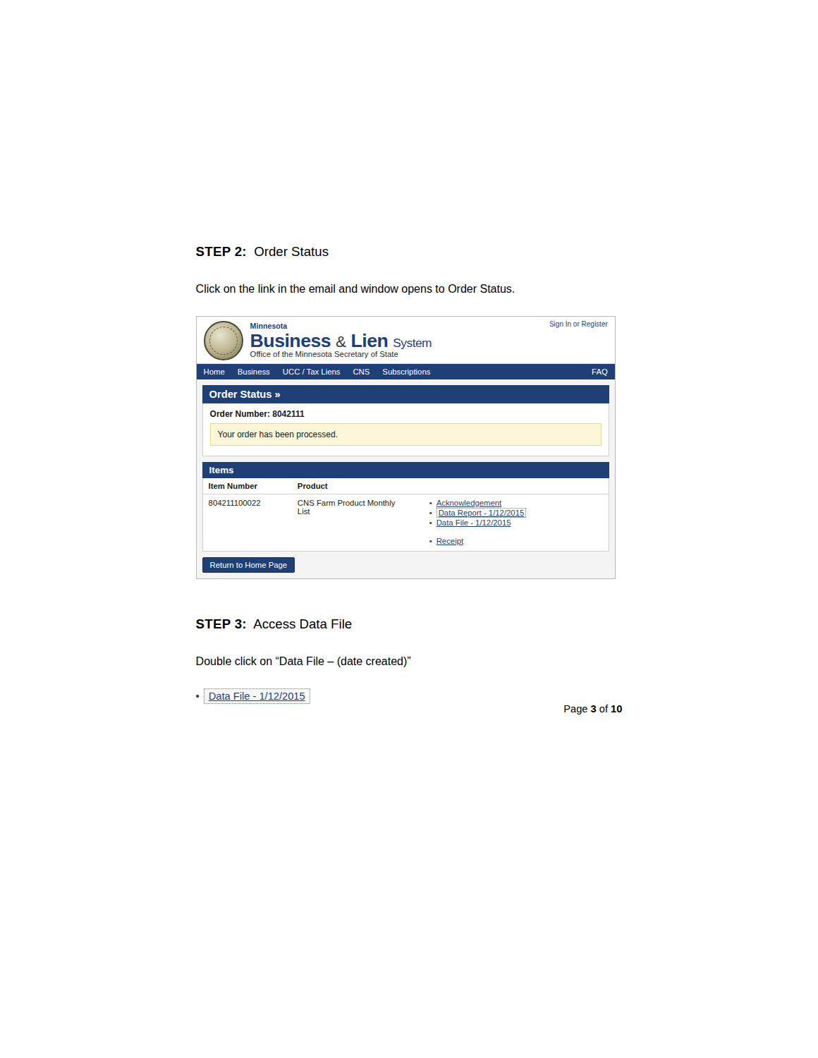STEP 2: Order Status
Click on the link in the email and window opens to Order Status.
Sign In or Register
Minnesota
Business & Lien System
Office of the Minnesota Secretary of State
Home Business UCC / Tax Liens CNS Subscriptions FAQ
Order Status »
Order Number: 8042111
Your order has been processed.
Items
| Item Number | Product | |
| --- | --- | --- |
| 804211100022 | CNS Farm Product Monthly List | Acknowledgement Data Report - 1/12/2015 Data File - 1/12/2015 |
| | | Receipt |
Return to Home Page
STEP 3: Access Data File
Double click on “Data File – (date created)”
•Data File - 1/12/2015
Page 3 of 10